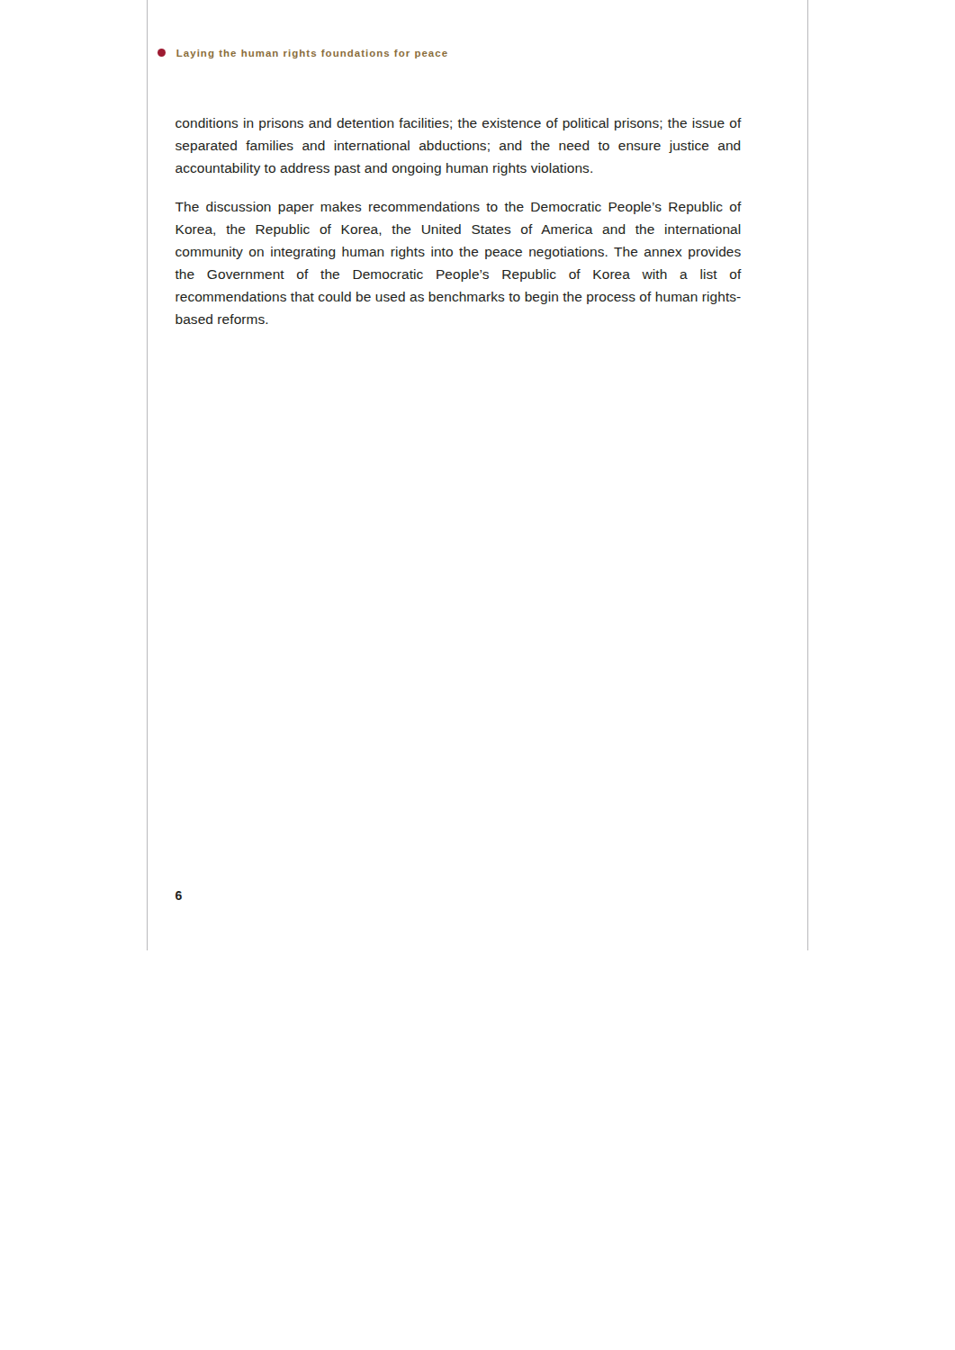Laying the human rights foundations for peace
conditions in prisons and detention facilities; the existence of political prisons; the issue of separated families and international abductions; and the need to ensure justice and accountability to address past and ongoing human rights violations.
The discussion paper makes recommendations to the Democratic People’s Republic of Korea, the Republic of Korea, the United States of America and the international community on integrating human rights into the peace negotiations. The annex provides the Government of the Democratic People’s Republic of Korea with a list of recommendations that could be used as benchmarks to begin the process of human rights-based reforms.
6